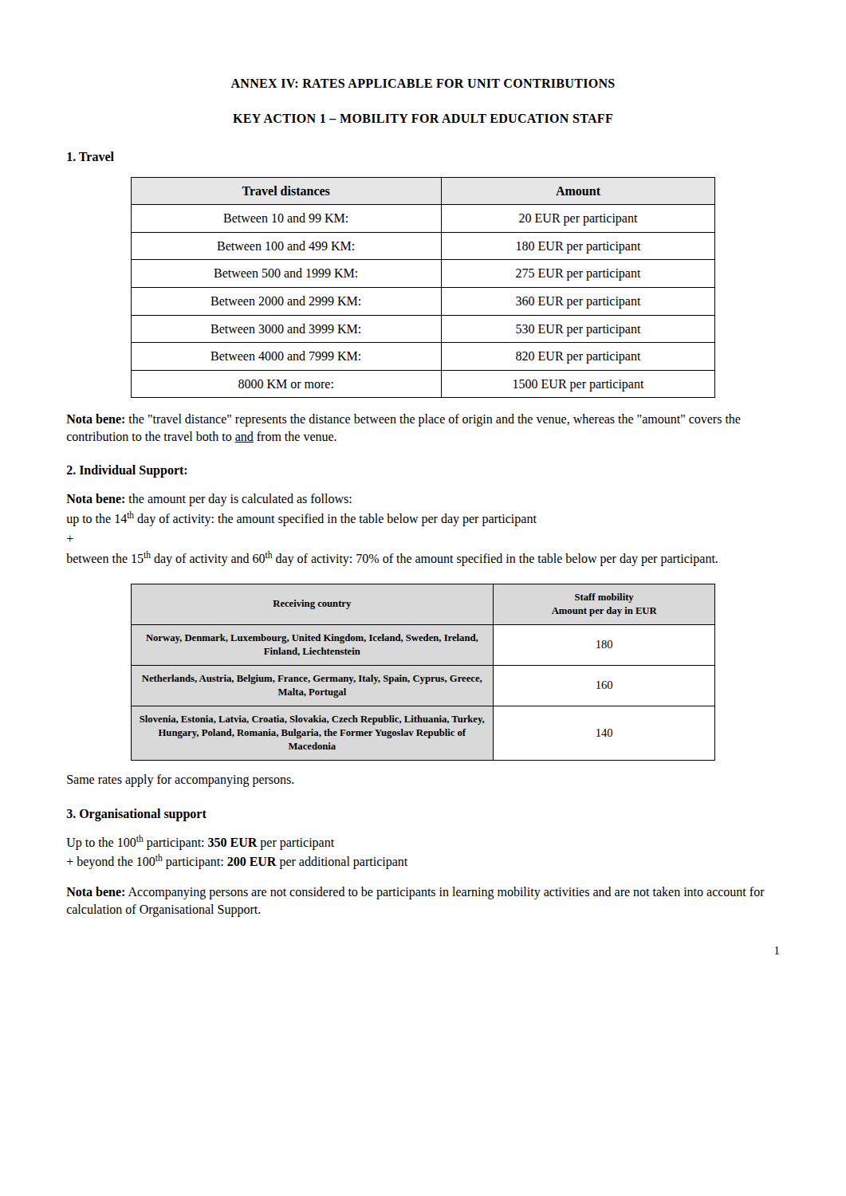Annex IV: Rates applicable for unit contributions
Key Action 1 – Mobility for Adult Education Staff
1. Travel
| Travel distances | Amount |
| --- | --- |
| Between 10 and 99 KM: | 20 EUR per participant |
| Between 100 and 499 KM: | 180 EUR per participant |
| Between 500 and 1999 KM: | 275 EUR per participant |
| Between 2000 and 2999 KM: | 360 EUR per participant |
| Between 3000 and 3999 KM: | 530 EUR per participant |
| Between 4000 and 7999 KM: | 820 EUR per participant |
| 8000 KM or more: | 1500 EUR per participant |
Nota bene: the "travel distance" represents the distance between the place of origin and the venue, whereas the "amount" covers the contribution to the travel both to and from the venue.
2. Individual Support:
Nota bene: the amount per day is calculated as follows:
up to the 14th day of activity: the amount specified in the table below per day per participant
+
between the 15th day of activity and 60th day of activity: 70% of the amount specified in the table below per day per participant.
| Receiving country | Staff mobility Amount per day in EUR |
| --- | --- |
| Norway, Denmark, Luxembourg, United Kingdom, Iceland, Sweden, Ireland, Finland, Liechtenstein | 180 |
| Netherlands, Austria, Belgium, France, Germany, Italy, Spain, Cyprus, Greece, Malta, Portugal | 160 |
| Slovenia, Estonia, Latvia, Croatia, Slovakia, Czech Republic, Lithuania, Turkey, Hungary, Poland, Romania, Bulgaria, the Former Yugoslav Republic of Macedonia | 140 |
Same rates apply for accompanying persons.
3. Organisational support
Up to the 100th participant: 350 EUR per participant
+ beyond the 100th participant: 200 EUR per additional participant
Nota bene: Accompanying persons are not considered to be participants in learning mobility activities and are not taken into account for calculation of Organisational Support.
1